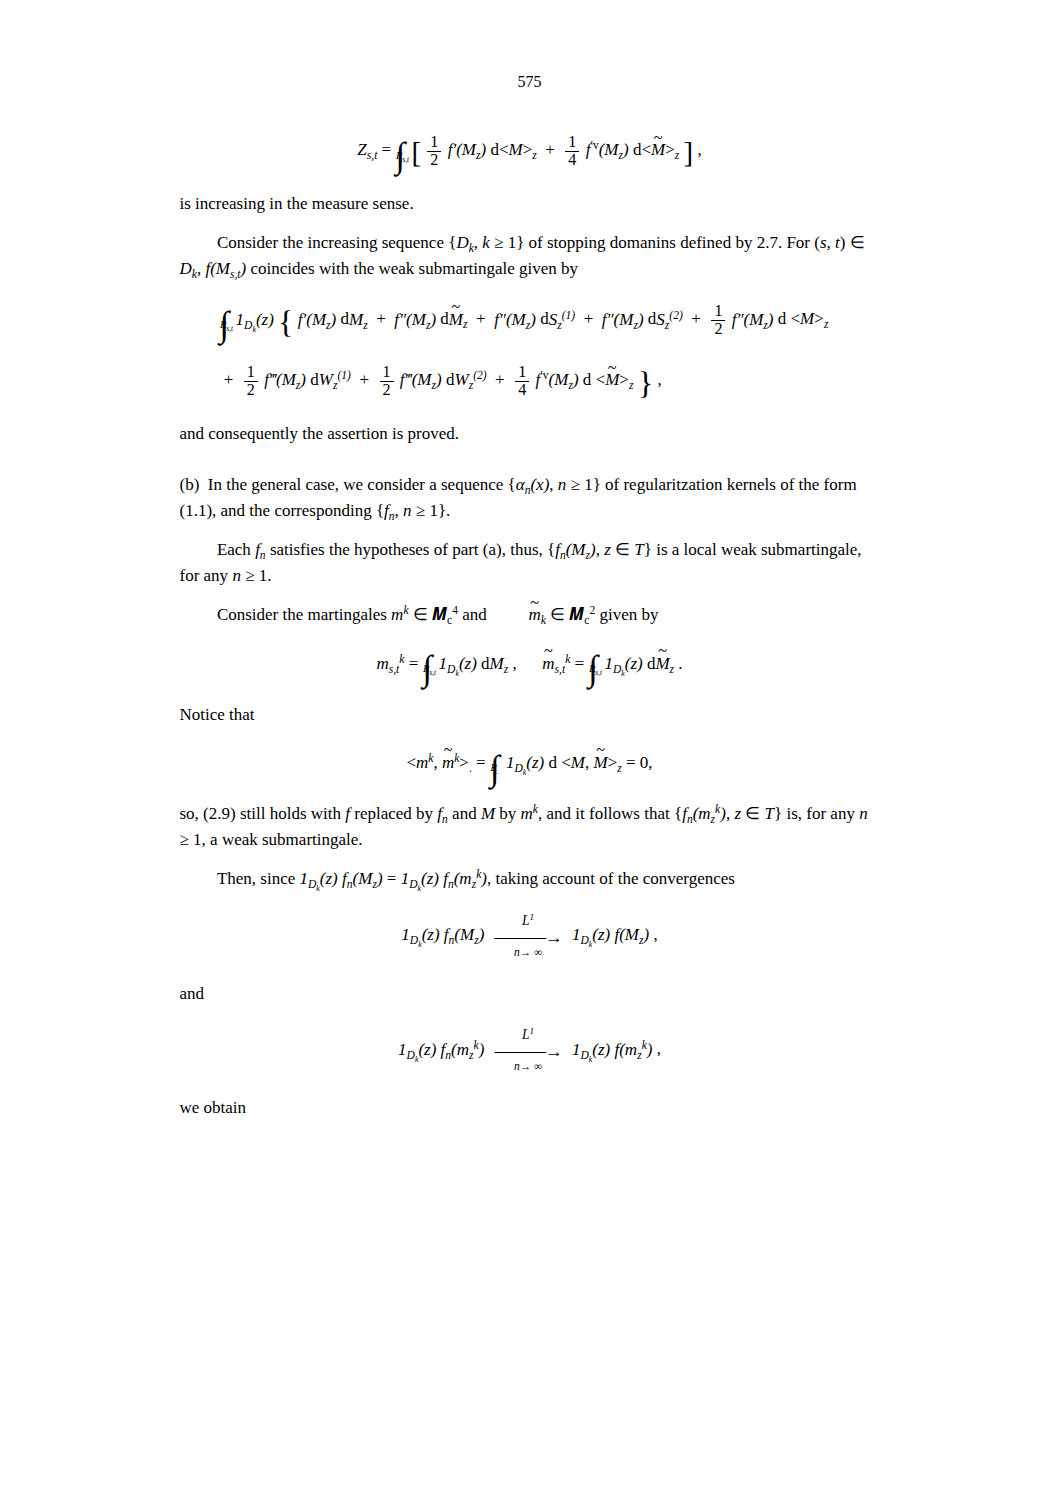575
Zs,t = ∫Rs,t [ 12 f′(Mz) d<M>z + 14 f′v(Mz) d<M>z ] ,
is increasing in the measure sense.
Consider the increasing sequence {Dk, k ≥ 1} of stopping domanins defined by 2.7. For (s, t) ∈ Dk, f(Ms,t) coincides with the weak submartingale given by
∫Rs,t 1Dk(z) { f′(Mz) dMz + f″(Mz) dMz + f″(Mz) dSz(1) + f″(Mz) dSz(2) + 12 f″(Mz) d <M>z
+ 12 f‴(Mz) dWz(1) + 12 f‴(Mz) dWz(2) + 14 f′v(Mz) d <M>z } ,
and consequently the assertion is proved.
(b) In the general case, we consider a sequence {αn(x), n ≥ 1} of regularitzation kernels of the form (1.1), and the corresponding {fn, n ≥ 1}.
Each fn satisfies the hypotheses of part (a), thus, {fn(Mz), z ∈ T} is a local weak submartingale, for any n ≥ 1.
Consider the martingales mk ∈ 𝑴c4 and mk ∈ 𝑴c2 given by
ms,tk = ∫Rs,t 1Dk(z) dMz , ms,tk = ∫Rs,t 1Dk(z) dMz .
Notice that
<mk, mk>. = ∫R. 1Dk(z) d <M, M>z = 0,
so, (2.9) still holds with f replaced by fn and M by mk, and it follows that {fn(mzk), z ∈ T} is, for any n ≥ 1, a weak submartingale.
Then, since 1Dk(z) fn(Mz) = 1Dk(z) fn(mzk), taking account of the convergences
1Dk(z) fn(Mz) L1 ———→ n→ ∞ 1Dk(z) f(Mz) ,
and
1Dk(z) fn(mzk) L1 ———→ n→ ∞ 1Dk(z) f(mzk) ,
we obtain